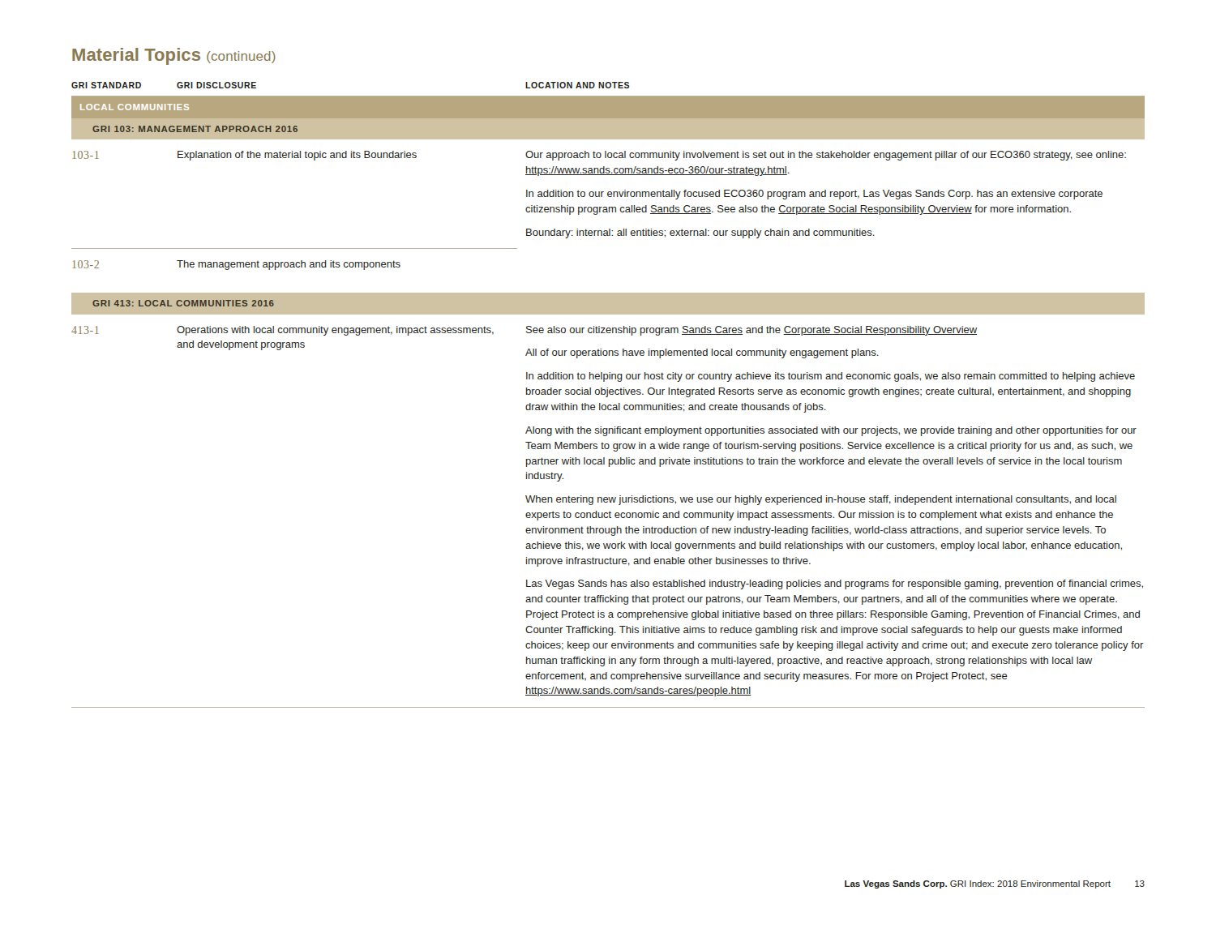Material Topics (continued)
| GRI Standard | GRI Disclosure | Location and Notes |
| --- | --- | --- |
| Local Communities |
| GRI 103: Management Approach 2016 |
| 103-1 | Explanation of the material topic and its Boundaries | Our approach to local community involvement is set out in the stakeholder engagement pillar of our ECO360 strategy, see online: https://www.sands.com/sands-eco-360/our-strategy.html . In addition to our environmentally focused ECO360 program and report, Las Vegas Sands Corp. has an extensive corporate citizenship program called Sands Cares . See also the Corporate Social Responsibility Overview for more information. Boundary: internal: all entities; external: our supply chain and communities. |
| 103-2 | The management approach and its components |
| GRI 413: Local Communities 2016 |
| 413-1 | Operations with local community engagement, impact assessments, and development programs | See also our citizenship program Sands Cares and the Corporate Social Responsibility Overview All of our operations have implemented local community engagement plans. In addition to helping our host city or country achieve its tourism and economic goals, we also remain committed to helping achieve broader social objectives. Our Integrated Resorts serve as economic growth engines; create cultural, entertainment, and shopping draw within the local communities; and create thousands of jobs. Along with the significant employment opportunities associated with our projects, we provide training and other opportunities for our Team Members to grow in a wide range of tourism-serving positions. Service excellence is a critical priority for us and, as such, we partner with local public and private institutions to train the workforce and elevate the overall levels of service in the local tourism industry. When entering new jurisdictions, we use our highly experienced in-house staff, independent international consultants, and local experts to conduct economic and community impact assessments. Our mission is to complement what exists and enhance the environment through the introduction of new industry-leading facilities, world-class attractions, and superior service levels. To achieve this, we work with local governments and build relationships with our customers, employ local labor, enhance education, improve infrastructure, and enable other businesses to thrive. Las Vegas Sands has also established industry-leading policies and programs for responsible gaming, prevention of financial crimes, and counter trafficking that protect our patrons, our Team Members, our partners, and all of the communities where we operate. Project Protect is a comprehensive global initiative based on three pillars: Responsible Gaming, Prevention of Financial Crimes, and Counter Trafficking. This initiative aims to reduce gambling risk and improve social safeguards to help our guests make informed choices; keep our environments and communities safe by keeping illegal activity and crime out; and execute zero tolerance policy for human trafficking in any form through a multi-layered, proactive, and reactive approach, strong relationships with local law enforcement, and comprehensive surveillance and security measures. For more on Project Protect, see https://www.sands.com/sands-cares/people.html |
Las Vegas Sands Corp. GRI Index: 2018 Environmental Report 13